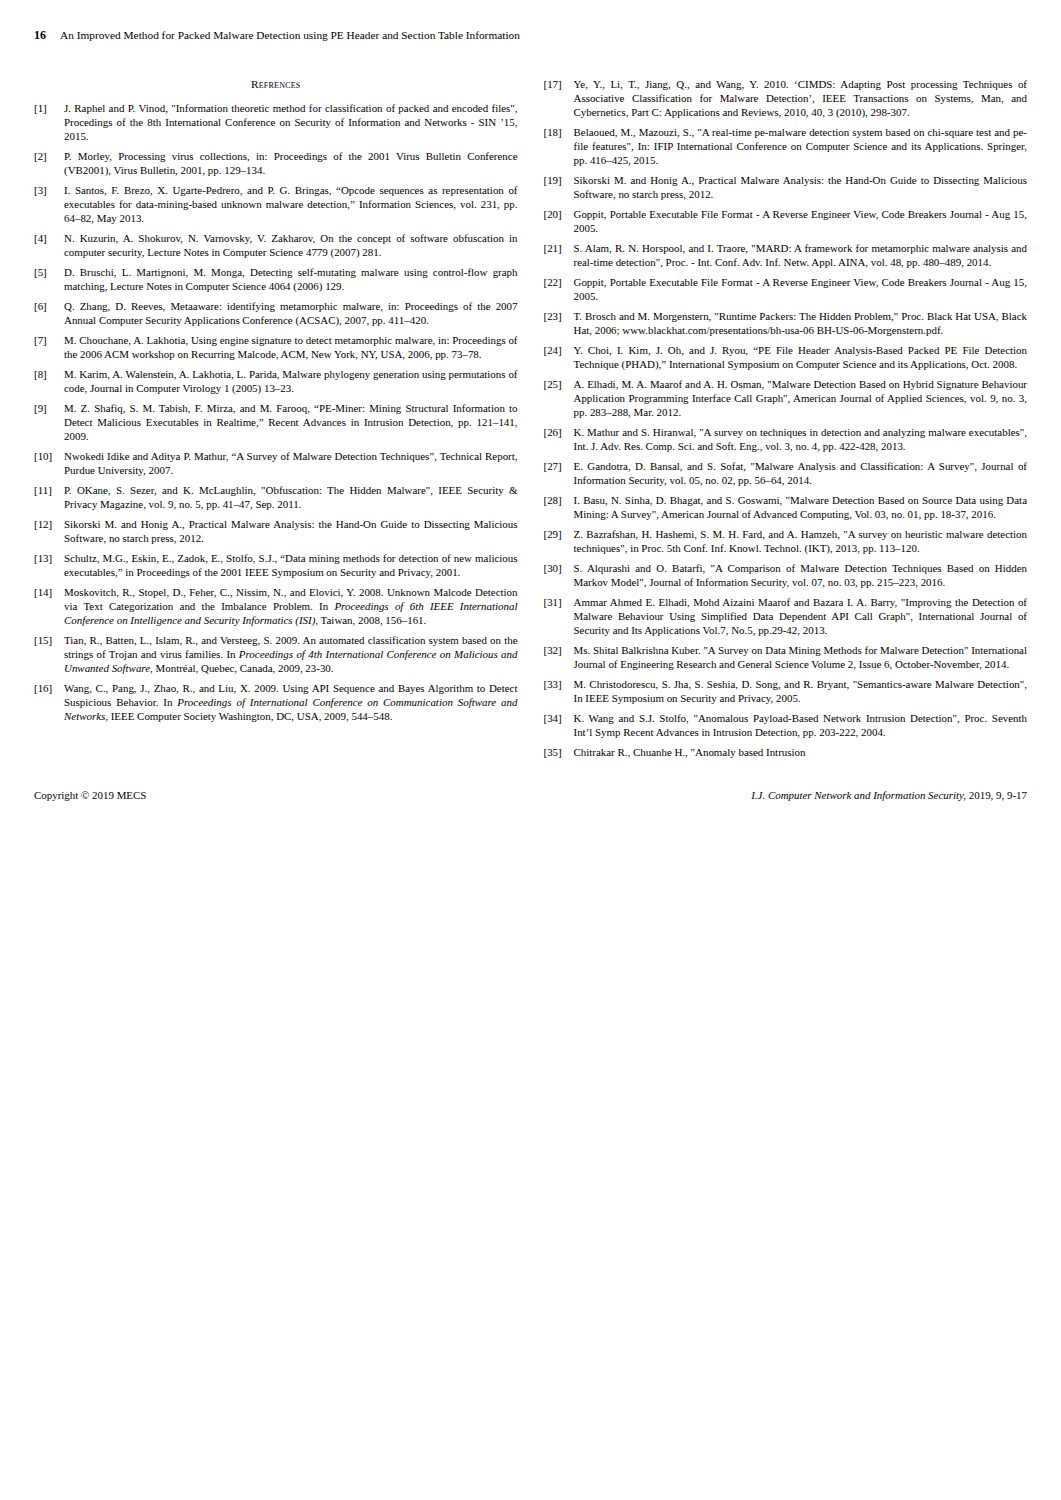16 An Improved Method for Packed Malware Detection using PE Header and Section Table Information
Refrences
[1] J. Raphel and P. Vinod, "Information theoretic method for classification of packed and encoded files", Procedings of the 8th International Conference on Security of Information and Networks - SIN ’15, 2015.
[2] P. Morley, Processing virus collections, in: Proceedings of the 2001 Virus Bulletin Conference (VB2001), Virus Bulletin, 2001, pp. 129–134.
[3] I. Santos, F. Brezo, X. Ugarte-Pedrero, and P. G. Bringas, “Opcode sequences as representation of executables for data-mining-based unknown malware detection,” Information Sciences, vol. 231, pp. 64–82, May 2013.
[4] N. Kuzurin, A. Shokurov, N. Varnovsky, V. Zakharov, On the concept of software obfuscation in computer security, Lecture Notes in Computer Science 4779 (2007) 281.
[5] D. Bruschi, L. Martignoni, M. Monga, Detecting self-mutating malware using control-flow graph matching, Lecture Notes in Computer Science 4064 (2006) 129.
[6] Q. Zhang, D. Reeves, Metaaware: identifying metamorphic malware, in: Proceedings of the 2007 Annual Computer Security Applications Conference (ACSAC), 2007, pp. 411–420.
[7] M. Chouchane, A. Lakhotia, Using engine signature to detect metamorphic malware, in: Proceedings of the 2006 ACM workshop on Recurring Malcode, ACM, New York, NY, USA, 2006, pp. 73–78.
[8] M. Karim, A. Walenstein, A. Lakhotia, L. Parida, Malware phylogeny generation using permutations of code, Journal in Computer Virology 1 (2005) 13–23.
[9] M. Z. Shafiq, S. M. Tabish, F. Mirza, and M. Farooq, “PE-Miner: Mining Structural Information to Detect Malicious Executables in Realtime,” Recent Advances in Intrusion Detection, pp. 121–141, 2009.
[10] Nwokedi Idike and Aditya P. Mathur, “A Survey of Malware Detection Techniques”, Technical Report, Purdue University, 2007.
[11] P. OKane, S. Sezer, and K. McLaughlin, "Obfuscation: The Hidden Malware", IEEE Security & Privacy Magazine, vol. 9, no. 5, pp. 41–47, Sep. 2011.
[12] Sikorski M. and Honig A., Practical Malware Analysis: the Hand-On Guide to Dissecting Malicious Software, no starch press, 2012.
[13] Schultz, M.G., Eskin, E., Zadok, E., Stolfo, S.J., “Data mining methods for detection of new malicious executables,” in Proceedings of the 2001 IEEE Symposium on Security and Privacy, 2001.
[14] Moskovitch, R., Stopel, D., Feher, C., Nissim, N., and Elovici, Y. 2008. Unknown Malcode Detection via Text Categorization and the Imbalance Problem. In Proceedings of 6th IEEE International Conference on Intelligence and Security Informatics (ISI), Taiwan, 2008, 156–161.
[15] Tian, R., Batten, L., Islam, R., and Versteeg, S. 2009. An automated classification system based on the strings of Trojan and virus families. In Proceedings of 4th International Conference on Malicious and Unwanted Software, Montréal, Quebec, Canada, 2009, 23-30.
[16] Wang, C., Pang, J., Zhao, R., and Liu, X. 2009. Using API Sequence and Bayes Algorithm to Detect Suspicious Behavior. In Proceedings of International Conference on Communication Software and Networks, IEEE Computer Society Washington, DC, USA, 2009, 544–548.
[17] Ye, Y., Li, T., Jiang, Q., and Wang, Y. 2010. ‘CIMDS: Adapting Post processing Techniques of Associative Classification for Malware Detection’, IEEE Transactions on Systems, Man, and Cybernetics, Part C: Applications and Reviews, 2010, 40, 3 (2010), 298-307.
[18] Belaoued, M., Mazouzi, S., "A real-time pe-malware detection system based on chi-square test and pe-file features", In: IFIP International Conference on Computer Science and its Applications. Springer, pp. 416–425, 2015.
[19] Sikorski M. and Honig A., Practical Malware Analysis: the Hand-On Guide to Dissecting Malicious Software, no starch press, 2012.
[20] Goppit, Portable Executable File Format - A Reverse Engineer View, Code Breakers Journal - Aug 15, 2005.
[21] S. Alam, R. N. Horspool, and I. Traore, "MARD: A framework for metamorphic malware analysis and real-time detection", Proc. - Int. Conf. Adv. Inf. Netw. Appl. AINA, vol. 48, pp. 480–489, 2014.
[22] Goppit, Portable Executable File Format - A Reverse Engineer View, Code Breakers Journal - Aug 15, 2005.
[23] T. Brosch and M. Morgenstern, "Runtime Packers: The Hidden Problem," Proc. Black Hat USA, Black Hat, 2006; www.blackhat.com/presentations/bh-usa-06 BH-US-06-Morgenstern.pdf.
[24] Y. Choi, I. Kim, J. Oh, and J. Ryou, “PE File Header Analysis-Based Packed PE File Detection Technique (PHAD),” International Symposium on Computer Science and its Applications, Oct. 2008.
[25] A. Elhadi, M. A. Maarof and A. H. Osman, "Malware Detection Based on Hybrid Signature Behaviour Application Programming Interface Call Graph", American Journal of Applied Sciences, vol. 9, no. 3, pp. 283–288, Mar. 2012.
[26] K. Mathur and S. Hiranwal, "A survey on techniques in detection and analyzing malware executables", Int. J. Adv. Res. Comp. Sci. and Soft. Eng., vol. 3, no. 4, pp. 422-428, 2013.
[27] E. Gandotra, D. Bansal, and S. Sofat, "Malware Analysis and Classification: A Survey", Journal of Information Security, vol. 05, no. 02, pp. 56–64, 2014.
[28] I. Basu, N. Sinha, D. Bhagat, and S. Goswami, "Malware Detection Based on Source Data using Data Mining: A Survey", American Journal of Advanced Computing, Vol. 03, no. 01, pp. 18-37, 2016.
[29] Z. Bazrafshan, H. Hashemi, S. M. H. Fard, and A. Hamzeh, "A survey on heuristic malware detection techniques", in Proc. 5th Conf. Inf. Knowl. Technol. (IKT), 2013, pp. 113–120.
[30] S. Alqurashi and O. Batarfi, "A Comparison of Malware Detection Techniques Based on Hidden Markov Model", Journal of Information Security, vol. 07, no. 03, pp. 215–223, 2016.
[31] Ammar Ahmed E. Elhadi, Mohd Aizaini Maarof and Bazara I. A. Barry, "Improving the Detection of Malware Behaviour Using Simplified Data Dependent API Call Graph", International Journal of Security and Its Applications Vol.7, No.5, pp.29-42, 2013.
[32] Ms. Shital Balkrishna Kuber. "A Survey on Data Mining Methods for Malware Detection" International Journal of Engineering Research and General Science Volume 2, Issue 6, October-November, 2014.
[33] M. Christodorescu, S. Jha, S. Seshia, D. Song, and R. Bryant, "Semantics-aware Malware Detection", In IEEE Symposium on Security and Privacy, 2005.
[34] K. Wang and S.J. Stolfo, "Anomalous Payload-Based Network Intrusion Detection", Proc. Seventh Int’l Symp Recent Advances in Intrusion Detection, pp. 203-222, 2004.
[35] Chitrakar R., Chuanhe H., "Anomaly based Intrusion
Copyright © 2019 MECS I.J. Computer Network and Information Security, 2019, 9, 9-17